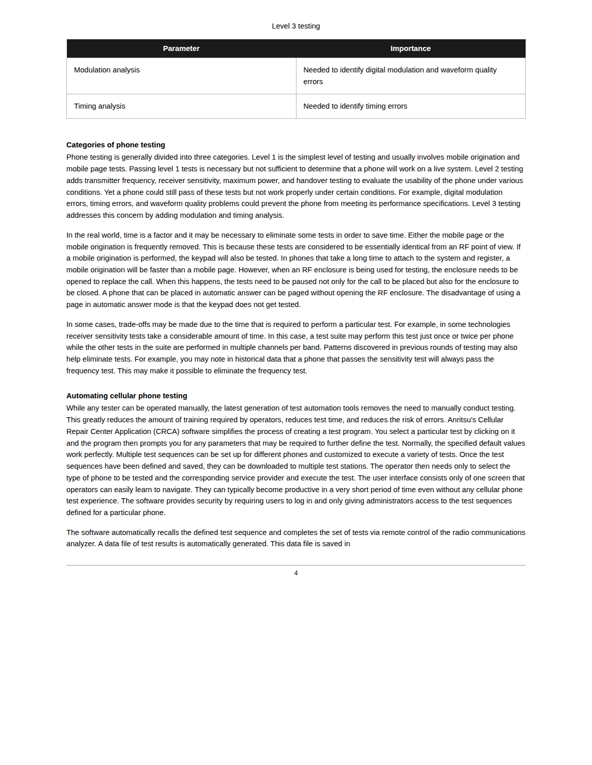Level 3 testing
| Parameter | Importance |
| --- | --- |
| Modulation analysis | Needed to identify digital modulation and waveform quality errors |
| Timing analysis | Needed to identify timing errors |
Categories of phone testing
Phone testing is generally divided into three categories. Level 1 is the simplest level of testing and usually involves mobile origination and mobile page tests. Passing level 1 tests is necessary but not sufficient to determine that a phone will work on a live system. Level 2 testing adds transmitter frequency, receiver sensitivity, maximum power, and handover testing to evaluate the usability of the phone under various conditions. Yet a phone could still pass of these tests but not work properly under certain conditions. For example, digital modulation errors, timing errors, and waveform quality problems could prevent the phone from meeting its performance specifications. Level 3 testing addresses this concern by adding modulation and timing analysis.
In the real world, time is a factor and it may be necessary to eliminate some tests in order to save time. Either the mobile page or the mobile origination is frequently removed. This is because these tests are considered to be essentially identical from an RF point of view. If a mobile origination is performed, the keypad will also be tested. In phones that take a long time to attach to the system and register, a mobile origination will be faster than a mobile page. However, when an RF enclosure is being used for testing, the enclosure needs to be opened to replace the call. When this happens, the tests need to be paused not only for the call to be placed but also for the enclosure to be closed. A phone that can be placed in automatic answer can be paged without opening the RF enclosure. The disadvantage of using a page in automatic answer mode is that the keypad does not get tested.
In some cases, trade-offs may be made due to the time that is required to perform a particular test. For example, in some technologies receiver sensitivity tests take a considerable amount of time. In this case, a test suite may perform this test just once or twice per phone while the other tests in the suite are performed in multiple channels per band. Patterns discovered in previous rounds of testing may also help eliminate tests. For example, you may note in historical data that a phone that passes the sensitivity test will always pass the frequency test. This may make it possible to eliminate the frequency test.
Automating cellular phone testing
While any tester can be operated manually, the latest generation of test automation tools removes the need to manually conduct testing. This greatly reduces the amount of training required by operators, reduces test time, and reduces the risk of errors. Anritsu's Cellular Repair Center Application (CRCA) software simplifies the process of creating a test program. You select a particular test by clicking on it and the program then prompts you for any parameters that may be required to further define the test. Normally, the specified default values work perfectly. Multiple test sequences can be set up for different phones and customized to execute a variety of tests. Once the test sequences have been defined and saved, they can be downloaded to multiple test stations. The operator then needs only to select the type of phone to be tested and the corresponding service provider and execute the test. The user interface consists only of one screen that operators can easily learn to navigate. They can typically become productive in a very short period of time even without any cellular phone test experience. The software provides security by requiring users to log in and only giving administrators access to the test sequences defined for a particular phone.
The software automatically recalls the defined test sequence and completes the set of tests via remote control of the radio communications analyzer. A data file of test results is automatically generated. This data file is saved in
4